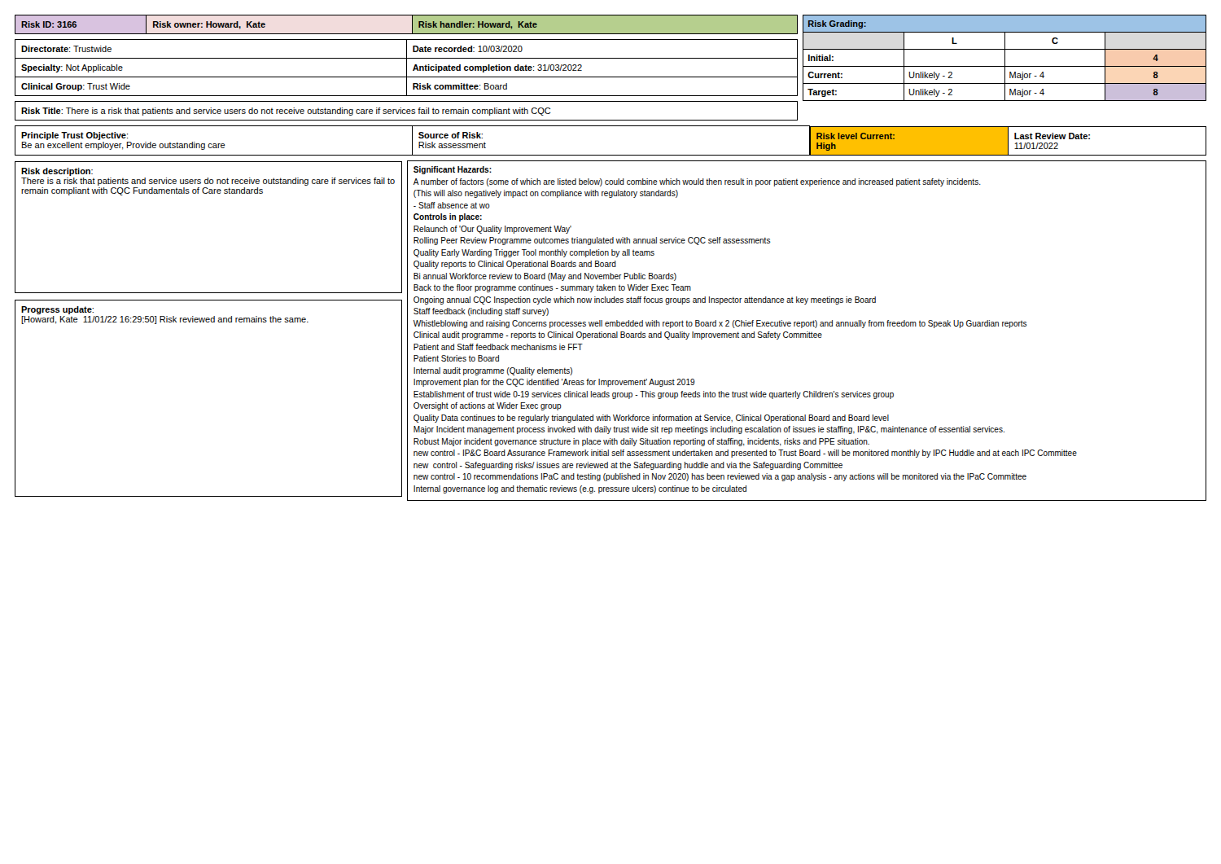| / Risk ID: 3166 / Risk owner: Howard, Kate / Risk handler: Howard, Kate / / Directorate : Trustwide / Date recorded : 10/03/2020 / / Specialty : Not Applicable / Anticipated completion date : 31/03/2022 / / Clinical Group : Trust Wide / Risk committee : Board / / Risk Title : There is a risk that patients and service users do not receive outstanding care if services fail to remain compliant with CQC / | / Risk Grading: / / / L / C / / / Initial: / / / 4 / / Current: / Unlikely - 2 / Major - 4 / 8 / / Target: / Unlikely - 2 / Major - 4 / 8 / |
| Principle Trust Objective : Be an excellent employer, Provide outstanding care | Source of Risk : Risk assessment | / Risk level Current: High / Last Review Date: 11/01/2022 / |
| / Risk description : There is a risk that patients and service users do not receive outstanding care if services fail to remain compliant with CQC Fundamentals of Care standards / / Progress update : [Howard, Kate 11/01/22 16:29:50] Risk reviewed and remains the same. / | Significant Hazards: A number of factors (some of which are listed below) could combine which would then result in poor patient experience and increased patient safety incidents. (This will also negatively impact on compliance with regulatory standards) - Staff absence at wo Controls in place: Relaunch of 'Our Quality Improvement Way' Rolling Peer Review Programme outcomes triangulated with annual service CQC self assessments Quality Early Warding Trigger Tool monthly completion by all teams Quality reports to Clinical Operational Boards and Board Bi annual Workforce review to Board (May and November Public Boards) Back to the floor programme continues - summary taken to Wider Exec Team Ongoing annual CQC Inspection cycle which now includes staff focus groups and Inspector attendance at key meetings ie Board Staff feedback (including staff survey) Whistleblowing and raising Concerns processes well embedded with report to Board x 2 (Chief Executive report) and annually from freedom to Speak Up Guardian reports Clinical audit programme - reports to Clinical Operational Boards and Quality Improvement and Safety Committee Patient and Staff feedback mechanisms ie FFT Patient Stories to Board Internal audit programme (Quality elements) Improvement plan for the CQC identified 'Areas for Improvement' August 2019 Establishment of trust wide 0-19 services clinical leads group - This group feeds into the trust wide quarterly Children's services group Oversight of actions at Wider Exec group Quality Data continues to be regularly triangulated with Workforce information at Service, Clinical Operational Board and Board level Major Incident management process invoked with daily trust wide sit rep meetings including escalation of issues ie staffing, IP&C, maintenance of essential services. Robust Major incident governance structure in place with daily Situation reporting of staffing, incidents, risks and PPE situation. new control - IP&C Board Assurance Framework initial self assessment undertaken and presented to Trust Board - will be monitored monthly by IPC Huddle and at each IPC Committee new control - Safeguarding risks/ issues are reviewed at the Safeguarding huddle and via the Safeguarding Committee new control - 10 recommendations IPaC and testing (published in Nov 2020) has been reviewed via a gap analysis - any actions will be monitored via the IPaC Committee Internal governance log and thematic reviews (e.g. pressure ulcers) continue to be circulated |